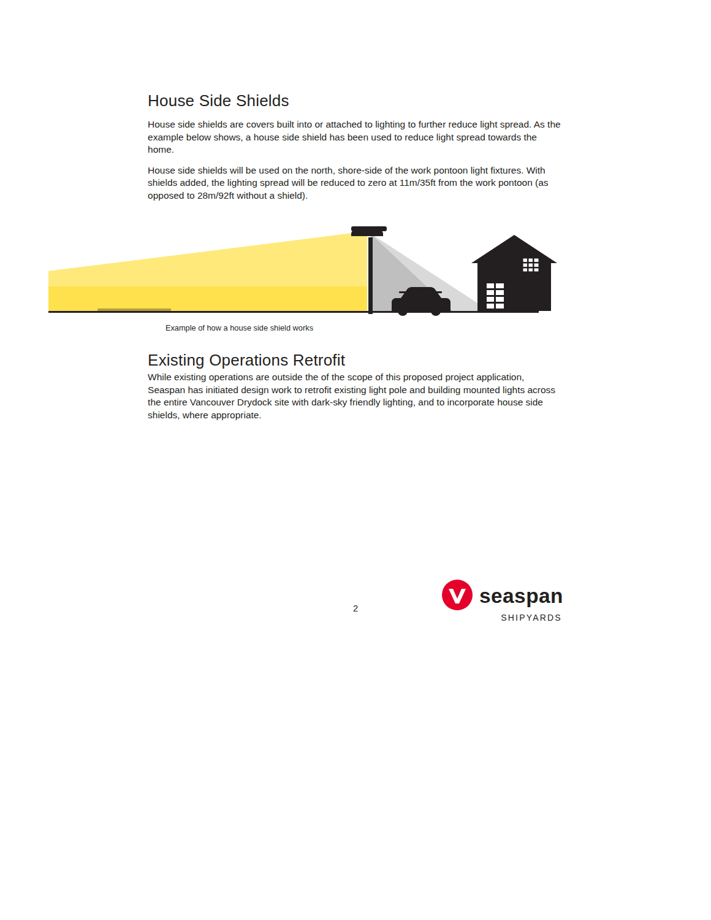House Side Shields
House side shields are covers built into or attached to lighting to further reduce light spread. As the example below shows, a house side shield has been used to reduce light spread towards the home.
House side shields will be used on the north, shore-side of the work pontoon light fixtures. With shields added, the lighting spread will be reduced to zero at 11m/35ft from the work pontoon (as opposed to 28m/92ft without a shield).
Example of how a house side shield works
Existing Operations Retrofit
While existing operations are outside the of the scope of this proposed project application, Seaspan has initiated design work to retrofit existing light pole and building mounted lights across the entire Vancouver Drydock site with dark-sky friendly lighting, and to incorporate house side shields, where appropriate.
2
seaspan SHIPYARDS